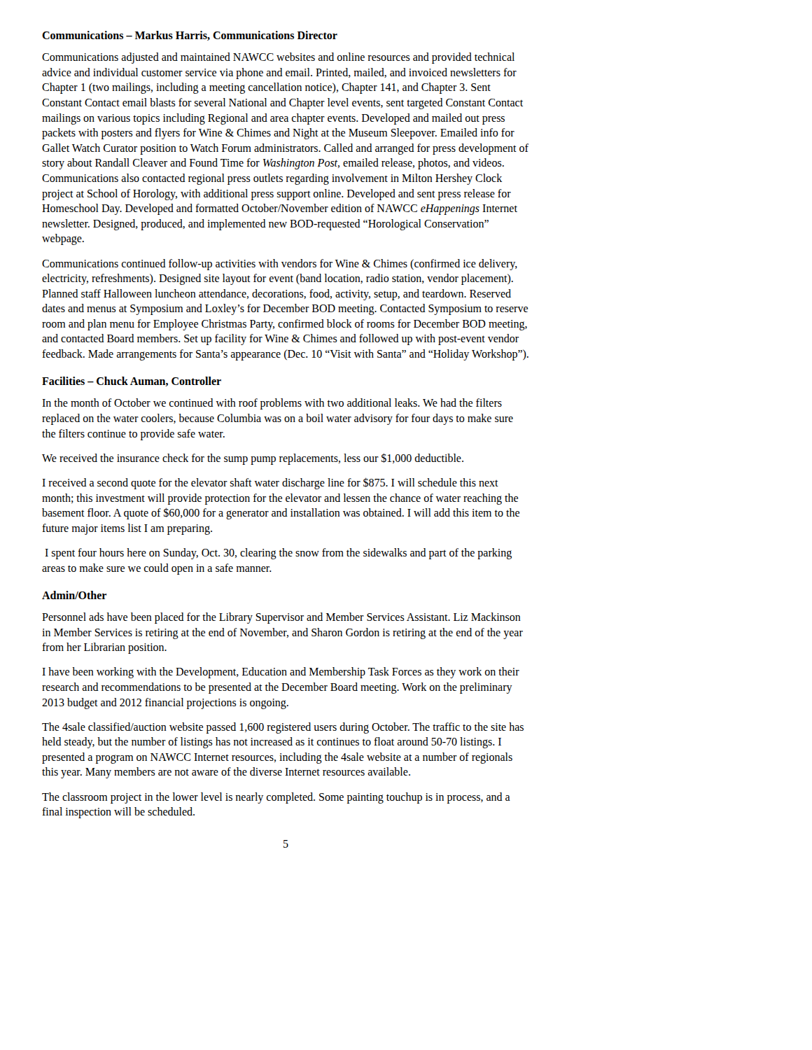Communications – Markus Harris, Communications Director
Communications adjusted and maintained NAWCC websites and online resources and provided technical advice and individual customer service via phone and email. Printed, mailed, and invoiced newsletters for Chapter 1 (two mailings, including a meeting cancellation notice), Chapter 141, and Chapter 3. Sent Constant Contact email blasts for several National and Chapter level events, sent targeted Constant Contact mailings on various topics including Regional and area chapter events. Developed and mailed out press packets with posters and flyers for Wine & Chimes and Night at the Museum Sleepover. Emailed info for Gallet Watch Curator position to Watch Forum administrators. Called and arranged for press development of story about Randall Cleaver and Found Time for Washington Post, emailed release, photos, and videos. Communications also contacted regional press outlets regarding involvement in Milton Hershey Clock project at School of Horology, with additional press support online. Developed and sent press release for Homeschool Day. Developed and formatted October/November edition of NAWCC eHappenings Internet newsletter. Designed, produced, and implemented new BOD-requested “Horological Conservation” webpage.
Communications continued follow-up activities with vendors for Wine & Chimes (confirmed ice delivery, electricity, refreshments). Designed site layout for event (band location, radio station, vendor placement). Planned staff Halloween luncheon attendance, decorations, food, activity, setup, and teardown. Reserved dates and menus at Symposium and Loxley’s for December BOD meeting. Contacted Symposium to reserve room and plan menu for Employee Christmas Party, confirmed block of rooms for December BOD meeting, and contacted Board members. Set up facility for Wine & Chimes and followed up with post-event vendor feedback. Made arrangements for Santa’s appearance (Dec. 10 “Visit with Santa” and “Holiday Workshop”).
Facilities – Chuck Auman, Controller
In the month of October we continued with roof problems with two additional leaks. We had the filters replaced on the water coolers, because Columbia was on a boil water advisory for four days to make sure the filters continue to provide safe water.
We received the insurance check for the sump pump replacements, less our $1,000 deductible.
I received a second quote for the elevator shaft water discharge line for $875. I will schedule this next month; this investment will provide protection for the elevator and lessen the chance of water reaching the basement floor. A quote of $60,000 for a generator and installation was obtained. I will add this item to the future major items list I am preparing.
I spent four hours here on Sunday, Oct. 30, clearing the snow from the sidewalks and part of the parking areas to make sure we could open in a safe manner.
Admin/Other
Personnel ads have been placed for the Library Supervisor and Member Services Assistant. Liz Mackinson in Member Services is retiring at the end of November, and Sharon Gordon is retiring at the end of the year from her Librarian position.
I have been working with the Development, Education and Membership Task Forces as they work on their research and recommendations to be presented at the December Board meeting. Work on the preliminary 2013 budget and 2012 financial projections is ongoing.
The 4sale classified/auction website passed 1,600 registered users during October. The traffic to the site has held steady, but the number of listings has not increased as it continues to float around 50-70 listings. I presented a program on NAWCC Internet resources, including the 4sale website at a number of regionals this year. Many members are not aware of the diverse Internet resources available.
The classroom project in the lower level is nearly completed. Some painting touchup is in process, and a final inspection will be scheduled.
5